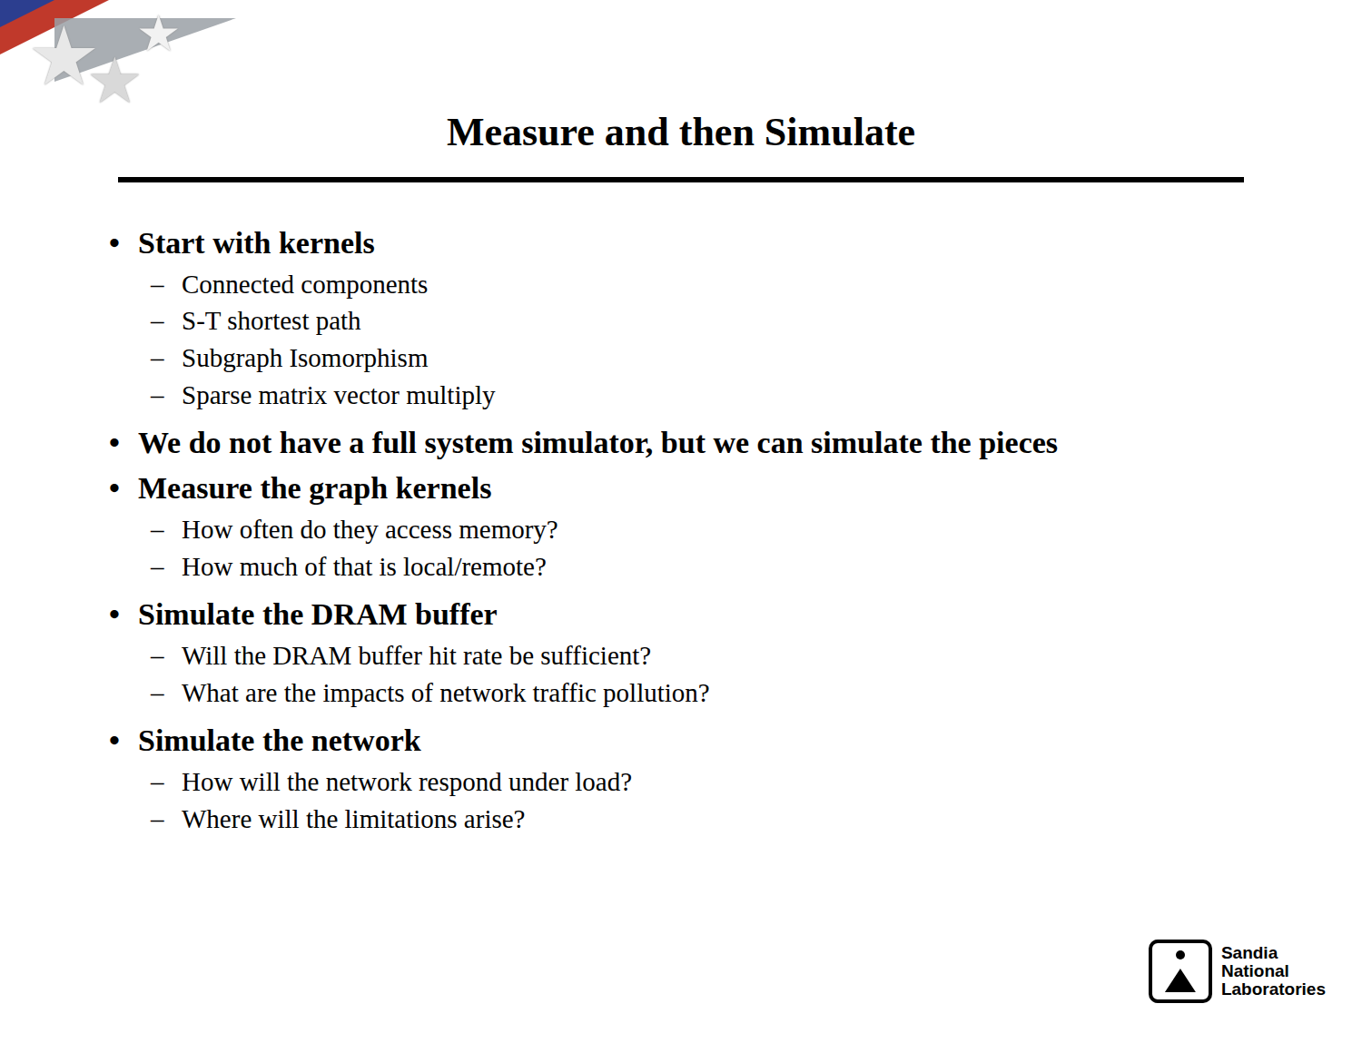★ ★ ★
Measure and then Simulate
Start with kernels
Connected components
S-T shortest path
Subgraph Isomorphism
Sparse matrix vector multiply
We do not have a full system simulator, but we can simulate the pieces
Measure the graph kernels
How often do they access memory?
How much of that is local/remote?
Simulate the DRAM buffer
Will the DRAM buffer hit rate be sufficient?
What are the impacts of network traffic pollution?
Simulate the network
How will the network respond under load?
Where will the limitations arise?
Sandia
National
Laboratories